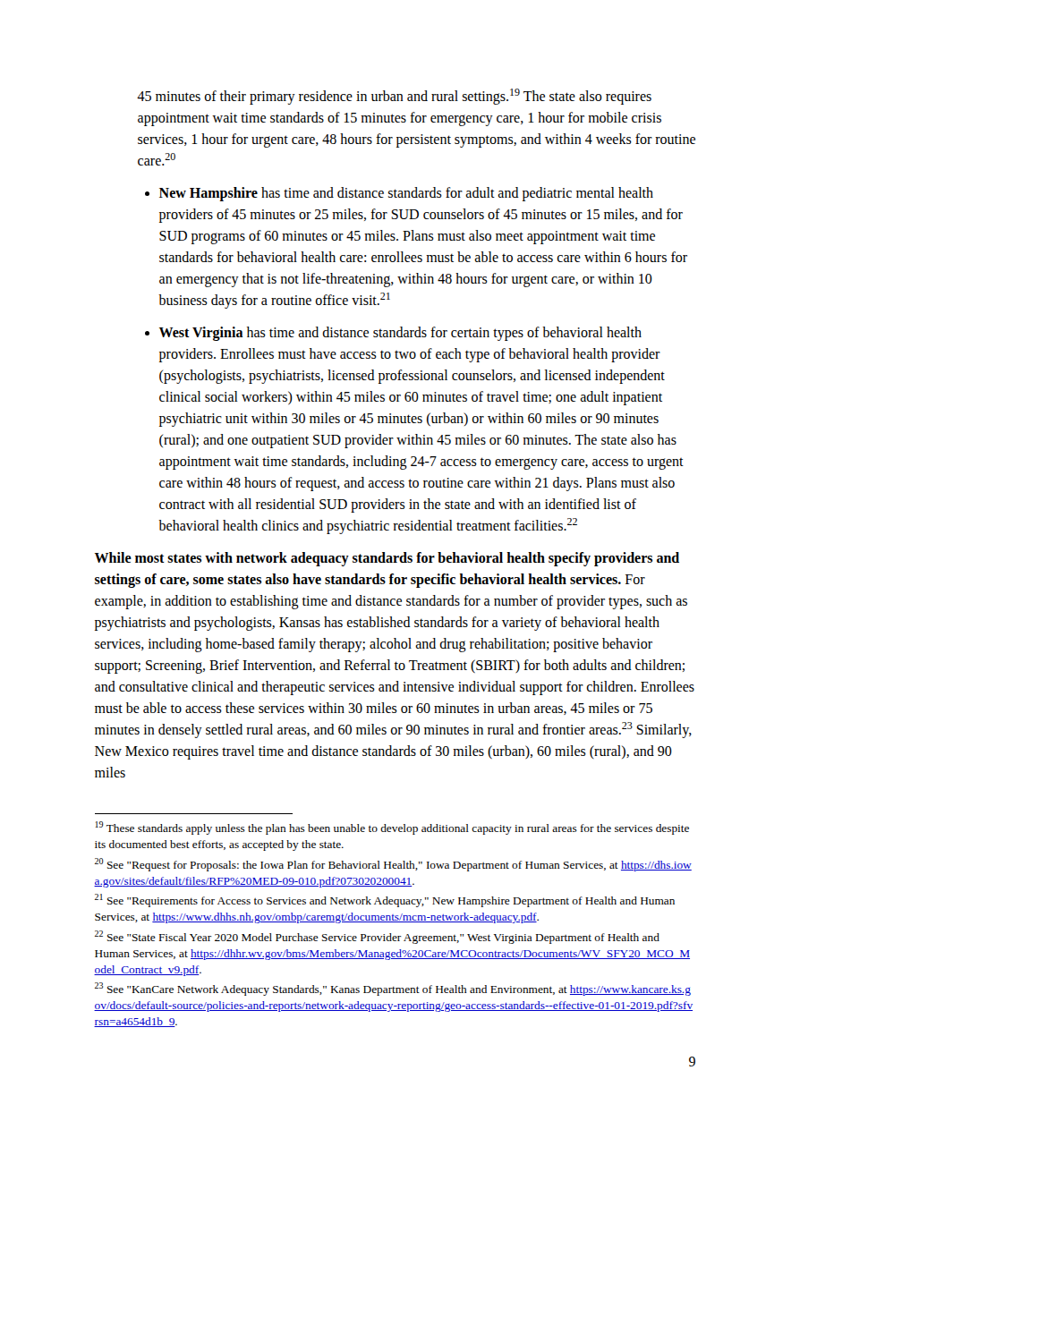45 minutes of their primary residence in urban and rural settings.19 The state also requires appointment wait time standards of 15 minutes for emergency care, 1 hour for mobile crisis services, 1 hour for urgent care, 48 hours for persistent symptoms, and within 4 weeks for routine care.20
New Hampshire has time and distance standards for adult and pediatric mental health providers of 45 minutes or 25 miles, for SUD counselors of 45 minutes or 15 miles, and for SUD programs of 60 minutes or 45 miles. Plans must also meet appointment wait time standards for behavioral health care: enrollees must be able to access care within 6 hours for an emergency that is not life-threatening, within 48 hours for urgent care, or within 10 business days for a routine office visit.21
West Virginia has time and distance standards for certain types of behavioral health providers. Enrollees must have access to two of each type of behavioral health provider (psychologists, psychiatrists, licensed professional counselors, and licensed independent clinical social workers) within 45 miles or 60 minutes of travel time; one adult inpatient psychiatric unit within 30 miles or 45 minutes (urban) or within 60 miles or 90 minutes (rural); and one outpatient SUD provider within 45 miles or 60 minutes. The state also has appointment wait time standards, including 24-7 access to emergency care, access to urgent care within 48 hours of request, and access to routine care within 21 days. Plans must also contract with all residential SUD providers in the state and with an identified list of behavioral health clinics and psychiatric residential treatment facilities.22
While most states with network adequacy standards for behavioral health specify providers and settings of care, some states also have standards for specific behavioral health services. For example, in addition to establishing time and distance standards for a number of provider types, such as psychiatrists and psychologists, Kansas has established standards for a variety of behavioral health services, including home-based family therapy; alcohol and drug rehabilitation; positive behavior support; Screening, Brief Intervention, and Referral to Treatment (SBIRT) for both adults and children; and consultative clinical and therapeutic services and intensive individual support for children. Enrollees must be able to access these services within 30 miles or 60 minutes in urban areas, 45 miles or 75 minutes in densely settled rural areas, and 60 miles or 90 minutes in rural and frontier areas.23 Similarly, New Mexico requires travel time and distance standards of 30 miles (urban), 60 miles (rural), and 90 miles
19 These standards apply unless the plan has been unable to develop additional capacity in rural areas for the services despite its documented best efforts, as accepted by the state.
20 See "Request for Proposals: the Iowa Plan for Behavioral Health," Iowa Department of Human Services, at https://dhs.iowa.gov/sites/default/files/RFP%20MED-09-010.pdf?073020200041.
21 See "Requirements for Access to Services and Network Adequacy," New Hampshire Department of Health and Human Services, at https://www.dhhs.nh.gov/ombp/caremgt/documents/mcm-network-adequacy.pdf.
22 See "State Fiscal Year 2020 Model Purchase Service Provider Agreement," West Virginia Department of Health and Human Services, at https://dhhr.wv.gov/bms/Members/Managed%20Care/MCOcontracts/Documents/WV_SFY20_MCO_Model_Contract_v9.pdf.
23 See "KanCare Network Adequacy Standards," Kanas Department of Health and Environment, at https://www.kancare.ks.gov/docs/default-source/policies-and-reports/network-adequacy-reporting/geo-access-standards--effective-01-01-2019.pdf?sfvrsn=a4654d1b_9.
9